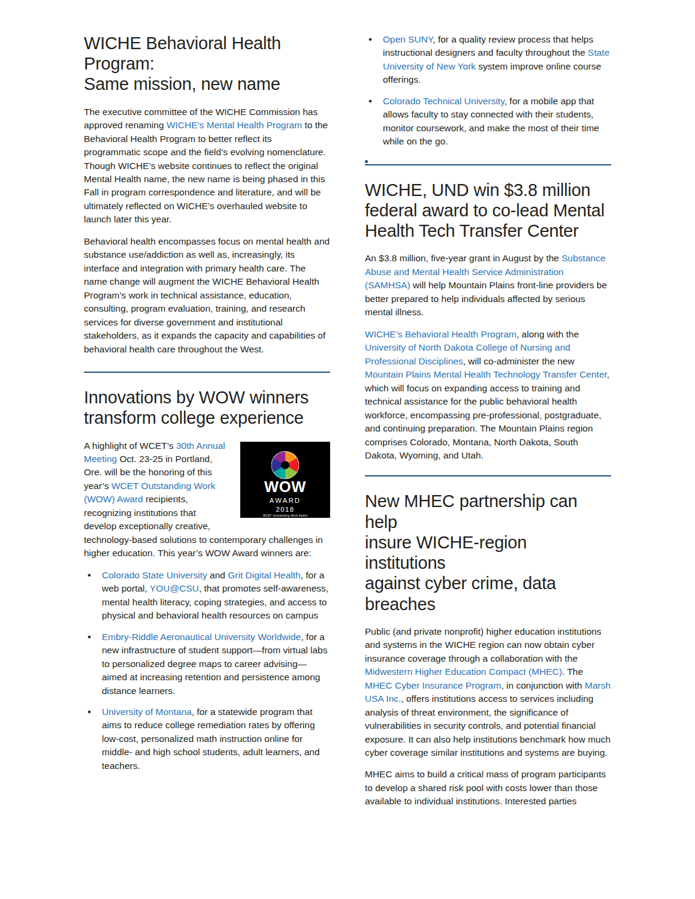WICHE Behavioral Health Program:
Same mission, new name
The executive committee of the WICHE Commission has approved renaming WICHE’s Mental Health Program to the Behavioral Health Program to better reflect its programmatic scope and the field’s evolving nomenclature. Though WICHE’s website continues to reflect the original Mental Health name, the new name is being phased in this Fall in program correspondence and literature, and will be ultimately reflected on WICHE’s overhauled website to launch later this year.
Behavioral health encompasses focus on mental health and substance use/addiction as well as, increasingly, its interface and integration with primary health care. The name change will augment the WICHE Behavioral Health Program’s work in technical assistance, education, consulting, program evaluation, training, and research services for diverse government and institutional stakeholders, as it expands the capacity and capabilities of behavioral health care throughout the West.
Innovations by WOW winners
transform college experience
WOW AWARD 2018 WCET Outstanding Work Award
A highlight of WCET’s 30th Annual Meeting Oct. 23-25 in Portland, Ore. will be the honoring of this year’s WCET Outstanding Work (WOW) Award recipients, recognizing institutions that develop exceptionally creative, technology-based solutions to contemporary challenges in higher education. This year’s WOW Award winners are:
Colorado State University and Grit Digital Health, for a web portal, YOU@CSU, that promotes self-awareness, mental health literacy, coping strategies, and access to physical and behavioral health resources on campus
Embry-Riddle Aeronautical University Worldwide, for a new infrastructure of student support—from virtual labs to personalized degree maps to career advising—aimed at increasing retention and persistence among distance learners.
University of Montana, for a statewide program that aims to reduce college remediation rates by offering low-cost, personalized math instruction online for middle- and high school students, adult learners, and teachers.
Open SUNY, for a quality review process that helps instructional designers and faculty throughout the State University of New York system improve online course offerings.
Colorado Technical University, for a mobile app that allows faculty to stay connected with their students, monitor coursework, and make the most of their time while on the go.
WICHE, UND win $3.8 million
federal award to co-lead Mental
Health Tech Transfer Center
An $3.8 million, five-year grant in August by the Substance Abuse and Mental Health Service Administration (SAMHSA) will help Mountain Plains front-line providers be better prepared to help individuals affected by serious mental illness.
WICHE’s Behavioral Health Program, along with the University of North Dakota College of Nursing and Professional Disciplines, will co-administer the new Mountain Plains Mental Health Technology Transfer Center, which will focus on expanding access to training and technical assistance for the public behavioral health workforce, encompassing pre-professional, postgraduate, and continuing preparation. The Mountain Plains region comprises Colorado, Montana, North Dakota, South Dakota, Wyoming, and Utah.
New MHEC partnership can help
insure WICHE-region institutions
against cyber crime, data breaches
Public (and private nonprofit) higher education institutions and systems in the WICHE region can now obtain cyber insurance coverage through a collaboration with the Midwestern Higher Education Compact (MHEC). The MHEC Cyber Insurance Program, in conjunction with Marsh USA Inc., offers institutions access to services including analysis of threat environment, the significance of vulnerabilities in security controls, and potential financial exposure. It can also help institutions benchmark how much cyber coverage similar institutions and systems are buying.
MHEC aims to build a critical mass of program participants to develop a shared risk pool with costs lower than those available to individual institutions. Interested parties